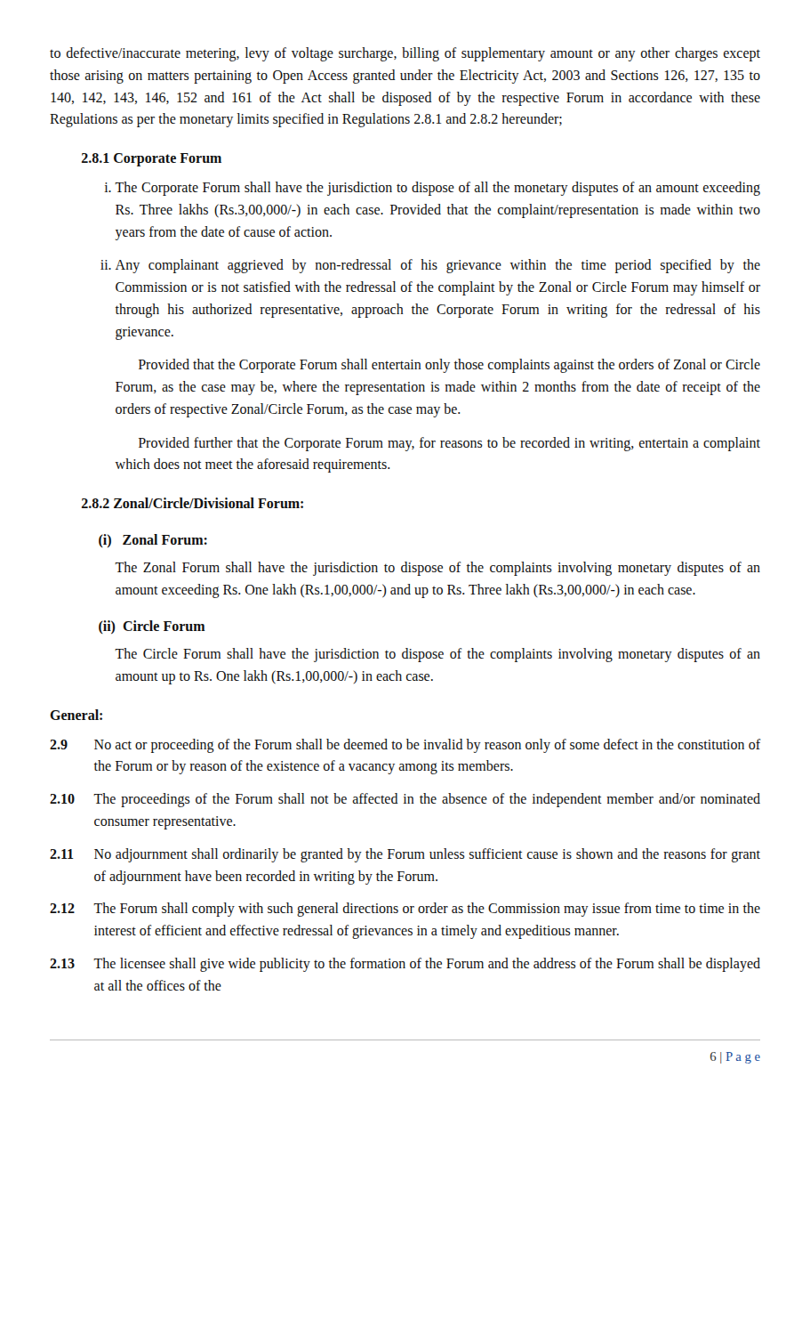to defective/inaccurate metering, levy of voltage surcharge, billing of supplementary amount or any other charges except those arising on matters pertaining to Open Access granted under the Electricity Act, 2003 and Sections 126, 127, 135 to 140, 142, 143, 146, 152 and 161 of the Act shall be disposed of by the respective Forum in accordance with these Regulations as per the monetary limits specified in Regulations 2.8.1 and 2.8.2 hereunder;
2.8.1 Corporate Forum
The Corporate Forum shall have the jurisdiction to dispose of all the monetary disputes of an amount exceeding Rs. Three lakhs (Rs.3,00,000/-) in each case. Provided that the complaint/representation is made within two years from the date of cause of action.
Any complainant aggrieved by non-redressal of his grievance within the time period specified by the Commission or is not satisfied with the redressal of the complaint by the Zonal or Circle Forum may himself or through his authorized representative, approach the Corporate Forum in writing for the redressal of his grievance.
Provided that the Corporate Forum shall entertain only those complaints against the orders of Zonal or Circle Forum, as the case may be, where the representation is made within 2 months from the date of receipt of the orders of respective Zonal/Circle Forum, as the case may be.
Provided further that the Corporate Forum may, for reasons to be recorded in writing, entertain a complaint which does not meet the aforesaid requirements.
2.8.2 Zonal/Circle/Divisional Forum:
(i) Zonal Forum:
The Zonal Forum shall have the jurisdiction to dispose of the complaints involving monetary disputes of an amount exceeding Rs. One lakh (Rs.1,00,000/-) and up to Rs. Three lakh (Rs.3,00,000/-) in each case.
(ii) Circle Forum
The Circle Forum shall have the jurisdiction to dispose of the complaints involving monetary disputes of an amount up to Rs. One lakh (Rs.1,00,000/-) in each case.
General:
2.9
No act or proceeding of the Forum shall be deemed to be invalid by reason only of some defect in the constitution of the Forum or by reason of the existence of a vacancy among its members.
2.10
The proceedings of the Forum shall not be affected in the absence of the independent member and/or nominated consumer representative.
2.11
No adjournment shall ordinarily be granted by the Forum unless sufficient cause is shown and the reasons for grant of adjournment have been recorded in writing by the Forum.
2.12
The Forum shall comply with such general directions or order as the Commission may issue from time to time in the interest of efficient and effective redressal of grievances in a timely and expeditious manner.
2.13
The licensee shall give wide publicity to the formation of the Forum and the address of the Forum shall be displayed at all the offices of the
6 | P a g e